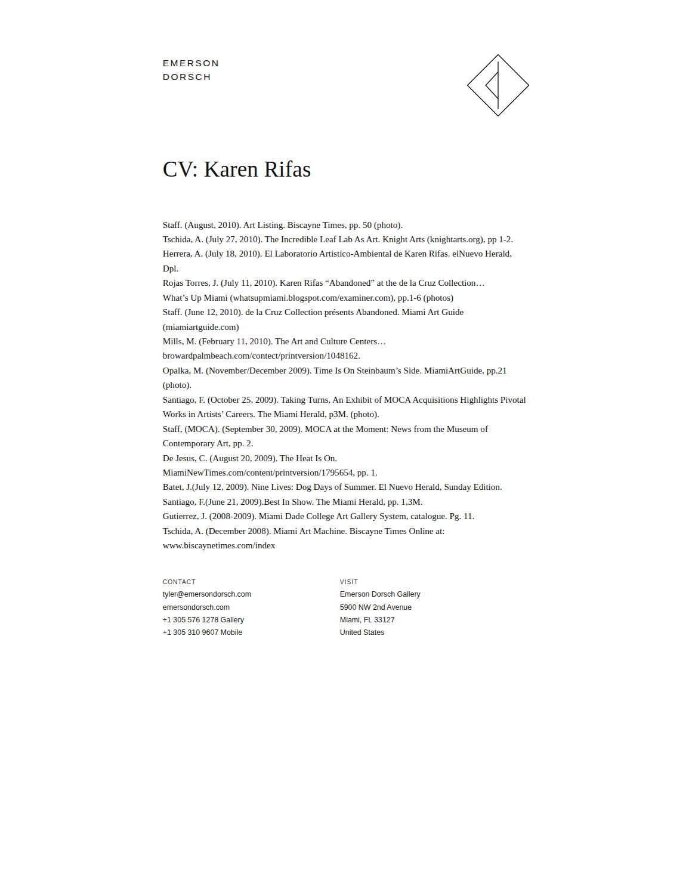Emerson
Dorsch
CV: Karen Rifas
Staff. (August, 2010). Art Listing. Biscayne Times, pp. 50 (photo).
Tschida, A. (July 27, 2010). The Incredible Leaf Lab As Art. Knight Arts (knightarts.org), pp 1-2.
Herrera, A. (July 18, 2010). El Laboratorio Artistico-Ambiental de Karen Rifas. elNuevo Herald, Dpl.
Rojas Torres, J. (July 11, 2010). Karen Rifas “Abandoned” at the de la Cruz Collection…
What’s Up Miami (whatsupmiami.blogspot.com/examiner.com), pp.1-6 (photos)
Staff. (June 12, 2010). de la Cruz Collection présents Abandoned. Miami Art Guide (miamiartguide.com)
Mills, M. (February 11, 2010). The Art and Culture Centers…
browardpalmbeach.com/contect/printversion/1048162.
Opalka, M. (November/December 2009). Time Is On Steinbaum’s Side. MiamiArtGuide, pp.21 (photo).
Santiago, F. (October 25, 2009). Taking Turns, An Exhibit of MOCA Acquisitions Highlights Pivotal Works in Artists’ Careers. The Miami Herald, p3M. (photo).
Staff, (MOCA). (September 30, 2009). MOCA at the Moment: News from the Museum of Contemporary Art, pp. 2.
De Jesus, C. (August 20, 2009). The Heat Is On.
MiamiNewTimes.com/content/printversion/1795654, pp. 1.
Batet, J.(July 12, 2009). Nine Lives: Dog Days of Summer. El Nuevo Herald, Sunday Edition.
Santiago, F.(June 21, 2009).Best In Show. The Miami Herald, pp. 1,3M.
Gutierrez, J. (2008-2009). Miami Dade College Art Gallery System, catalogue. Pg. 11.
Tschida, A. (December 2008). Miami Art Machine. Biscayne Times Online at: www.biscaynetimes.com/index
Contact
tyler@emersondorsch.com
emersondorsch.com
+1 305 576 1278 Gallery
+1 305 310 9607 Mobile
Visit
Emerson Dorsch Gallery
5900 NW 2nd Avenue
Miami, FL 33127
United States